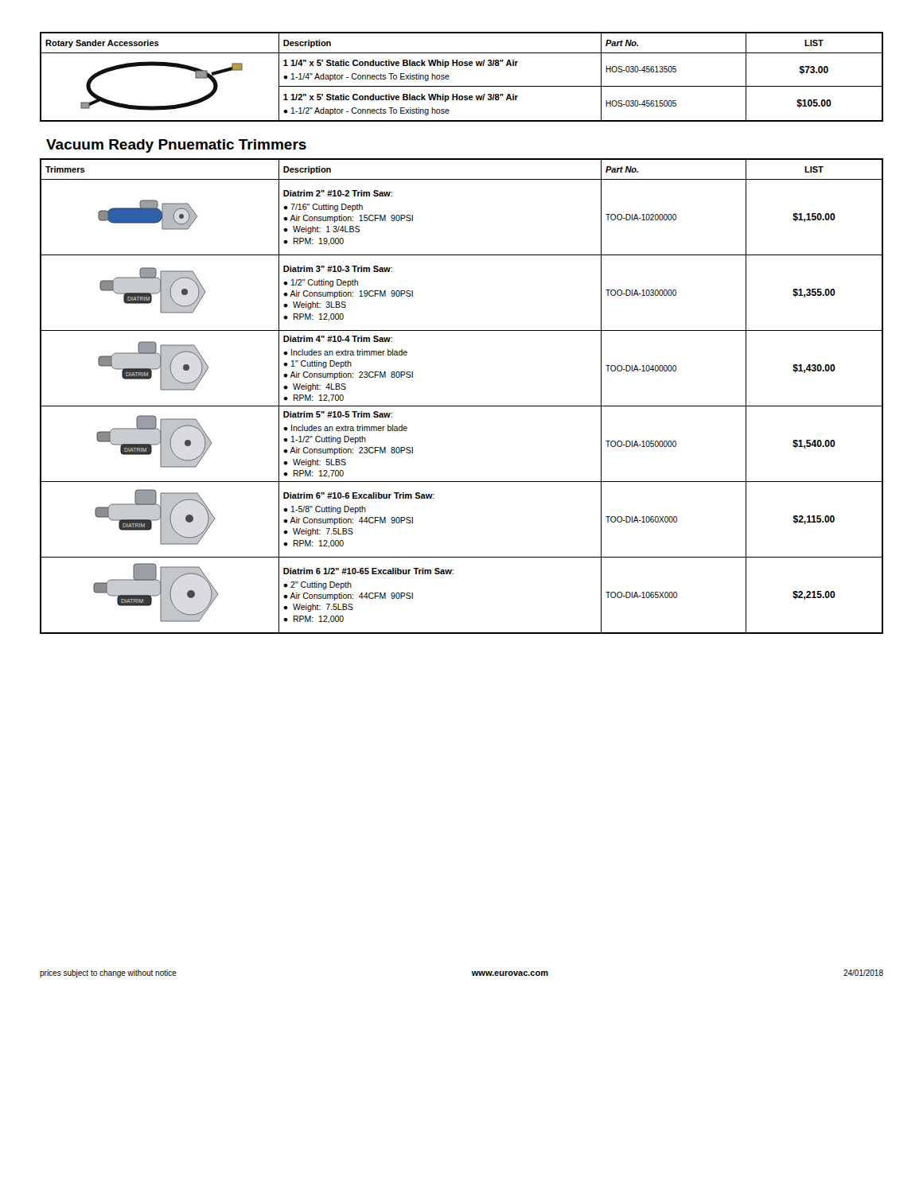| Rotary Sander Accessories | Description | Part No. | LIST |
| --- | --- | --- | --- |
| | 1 1/4" x 5' Static Conductive Black Whip Hose w/ 3/8" Air ● 1-1/4" Adaptor - Connects To Existing hose | HOS-030-45613505 | $73.00 |
| 1 1/2" x 5' Static Conductive Black Whip Hose w/ 3/8" Air ● 1-1/2" Adaptor - Connects To Existing hose | HOS-030-45615005 | $105.00 |
Vacuum Ready Pnuematic Trimmers
| Trimmers | Description | Part No. | LIST |
| --- | --- | --- | --- |
| | Diatrim 2" #10-2 Trim Saw : ● 7/16" Cutting Depth ● Air Consumption: 15CFM 90PSI ● Weight: 1 3/4LBS ● RPM: 19,000 | TOO-DIA-10200000 | $1,150.00 |
| DIATRIM | Diatrim 3" #10-3 Trim Saw : ● 1/2" Cutting Depth ● Air Consumption: 19CFM 90PSI ● Weight: 3LBS ● RPM: 12,000 | TOO-DIA-10300000 | $1,355.00 |
| DIATRIM | Diatrim 4" #10-4 Trim Saw : ● Includes an extra trimmer blade ● 1" Cutting Depth ● Air Consumption: 23CFM 80PSI ● Weight: 4LBS ● RPM: 12,700 | TOO-DIA-10400000 | $1,430.00 |
| DIATRIM | Diatrim 5" #10-5 Trim Saw : ● Includes an extra trimmer blade ● 1-1/2" Cutting Depth ● Air Consumption: 23CFM 80PSI ● Weight: 5LBS ● RPM: 12,700 | TOO-DIA-10500000 | $1,540.00 |
| DIATRIM | Diatrim 6" #10-6 Excalibur Trim Saw : ● 1-5/8" Cutting Depth ● Air Consumption: 44CFM 90PSI ● Weight: 7.5LBS ● RPM: 12,000 | TOO-DIA-1060X000 | $2,115.00 |
| DIATRIM | Diatrim 6 1/2" #10-65 Excalibur Trim Saw : ● 2" Cutting Depth ● Air Consumption: 44CFM 90PSI ● Weight: 7.5LBS ● RPM: 12,000 | TOO-DIA-1065X000 | $2,215.00 |
prices subject to change without notice www.eurovac.com 24/01/2018